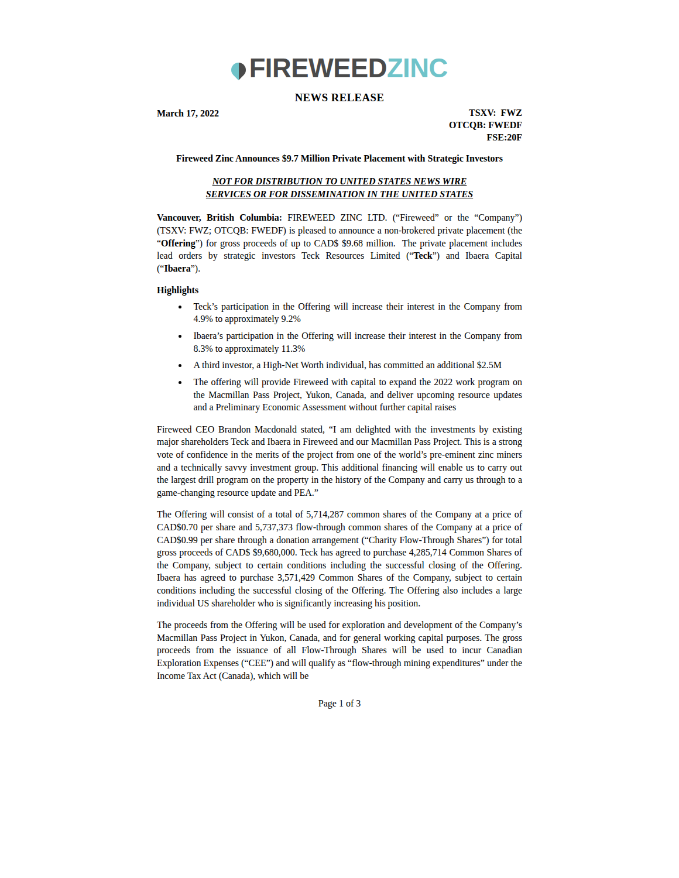FIREWEED ZINC
NEWS RELEASE
March 17, 2022
TSXV: FWZ
OTCQB: FWEDF
FSE:20F
Fireweed Zinc Announces $9.7 Million Private Placement with Strategic Investors
NOT FOR DISTRIBUTION TO UNITED STATES NEWS WIRE SERVICES OR FOR DISSEMINATION IN THE UNITED STATES
Vancouver, British Columbia: FIREWEED ZINC LTD. (“Fireweed” or the “Company”) (TSXV: FWZ; OTCQB: FWEDF) is pleased to announce a non-brokered private placement (the “Offering”) for gross proceeds of up to CAD$ $9.68 million. The private placement includes lead orders by strategic investors Teck Resources Limited (“Teck”) and Ibaera Capital (“Ibaera”).
Highlights
Teck’s participation in the Offering will increase their interest in the Company from 4.9% to approximately 9.2%
Ibaera’s participation in the Offering will increase their interest in the Company from 8.3% to approximately 11.3%
A third investor, a High-Net Worth individual, has committed an additional $2.5M
The offering will provide Fireweed with capital to expand the 2022 work program on the Macmillan Pass Project, Yukon, Canada, and deliver upcoming resource updates and a Preliminary Economic Assessment without further capital raises
Fireweed CEO Brandon Macdonald stated, “I am delighted with the investments by existing major shareholders Teck and Ibaera in Fireweed and our Macmillan Pass Project. This is a strong vote of confidence in the merits of the project from one of the world’s pre-eminent zinc miners and a technically savvy investment group. This additional financing will enable us to carry out the largest drill program on the property in the history of the Company and carry us through to a game-changing resource update and PEA.”
The Offering will consist of a total of 5,714,287 common shares of the Company at a price of CAD$0.70 per share and 5,737,373 flow-through common shares of the Company at a price of CAD$0.99 per share through a donation arrangement (“Charity Flow-Through Shares”) for total gross proceeds of CAD$ $9,680,000. Teck has agreed to purchase 4,285,714 Common Shares of the Company, subject to certain conditions including the successful closing of the Offering. Ibaera has agreed to purchase 3,571,429 Common Shares of the Company, subject to certain conditions including the successful closing of the Offering. The Offering also includes a large individual US shareholder who is significantly increasing his position.
The proceeds from the Offering will be used for exploration and development of the Company’s Macmillan Pass Project in Yukon, Canada, and for general working capital purposes. The gross proceeds from the issuance of all Flow-Through Shares will be used to incur Canadian Exploration Expenses (“CEE”) and will qualify as “flow-through mining expenditures” under the Income Tax Act (Canada), which will be
Page 1 of 3